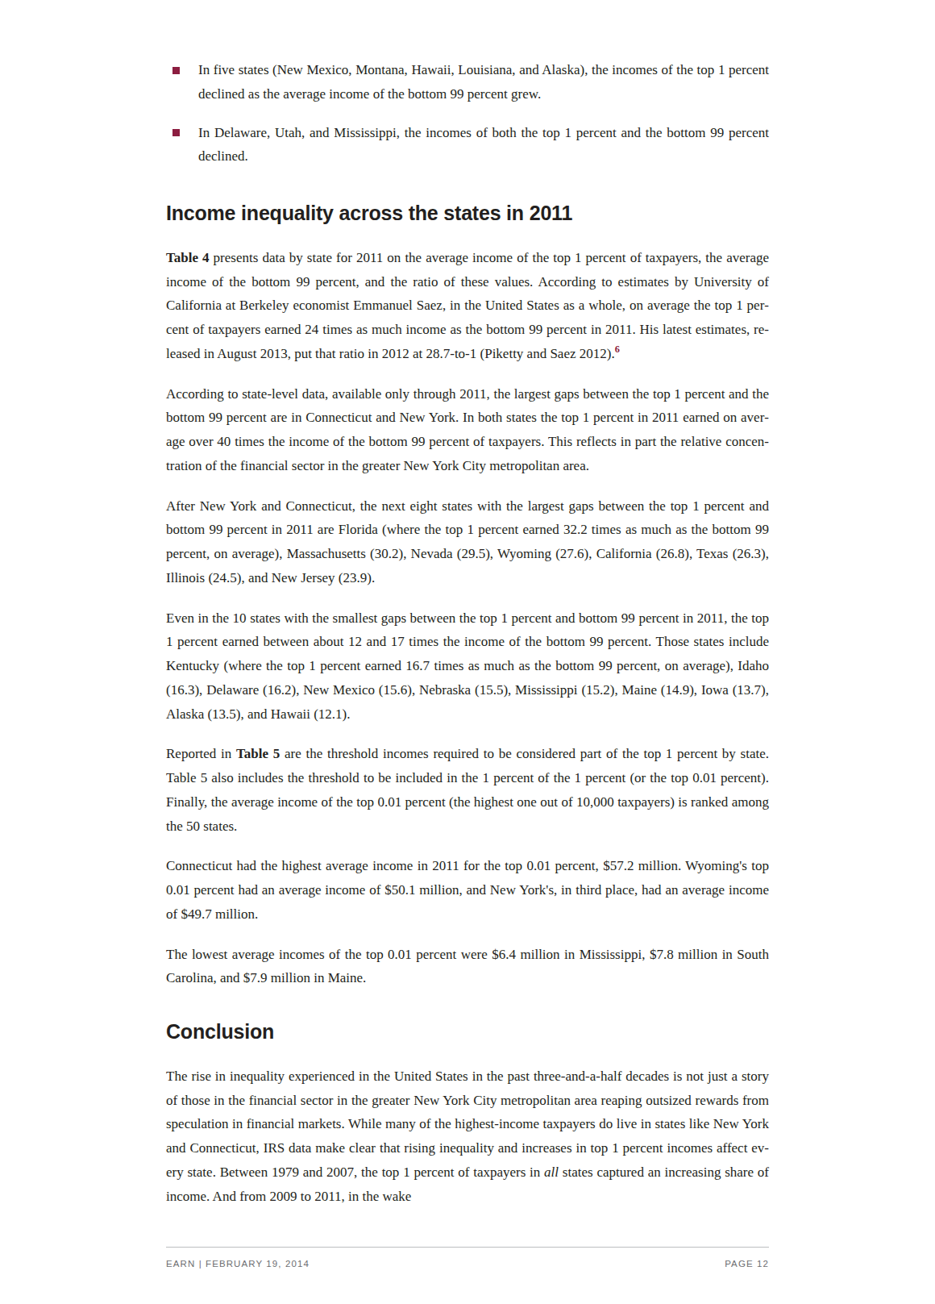In five states (New Mexico, Montana, Hawaii, Louisiana, and Alaska), the incomes of the top 1 percent declined as the average income of the bottom 99 percent grew.
In Delaware, Utah, and Mississippi, the incomes of both the top 1 percent and the bottom 99 percent declined.
Income inequality across the states in 2011
Table 4 presents data by state for 2011 on the average income of the top 1 percent of taxpayers, the average income of the bottom 99 percent, and the ratio of these values. According to estimates by University of California at Berkeley economist Emmanuel Saez, in the United States as a whole, on average the top 1 percent of taxpayers earned 24 times as much income as the bottom 99 percent in 2011. His latest estimates, released in August 2013, put that ratio in 2012 at 28.7-to-1 (Piketty and Saez 2012).6
According to state-level data, available only through 2011, the largest gaps between the top 1 percent and the bottom 99 percent are in Connecticut and New York. In both states the top 1 percent in 2011 earned on average over 40 times the income of the bottom 99 percent of taxpayers. This reflects in part the relative concentration of the financial sector in the greater New York City metropolitan area.
After New York and Connecticut, the next eight states with the largest gaps between the top 1 percent and bottom 99 percent in 2011 are Florida (where the top 1 percent earned 32.2 times as much as the bottom 99 percent, on average), Massachusetts (30.2), Nevada (29.5), Wyoming (27.6), California (26.8), Texas (26.3), Illinois (24.5), and New Jersey (23.9).
Even in the 10 states with the smallest gaps between the top 1 percent and bottom 99 percent in 2011, the top 1 percent earned between about 12 and 17 times the income of the bottom 99 percent. Those states include Kentucky (where the top 1 percent earned 16.7 times as much as the bottom 99 percent, on average), Idaho (16.3), Delaware (16.2), New Mexico (15.6), Nebraska (15.5), Mississippi (15.2), Maine (14.9), Iowa (13.7), Alaska (13.5), and Hawaii (12.1).
Reported in Table 5 are the threshold incomes required to be considered part of the top 1 percent by state. Table 5 also includes the threshold to be included in the 1 percent of the 1 percent (or the top 0.01 percent). Finally, the average income of the top 0.01 percent (the highest one out of 10,000 taxpayers) is ranked among the 50 states.
Connecticut had the highest average income in 2011 for the top 0.01 percent, $57.2 million. Wyoming's top 0.01 percent had an average income of $50.1 million, and New York's, in third place, had an average income of $49.7 million.
The lowest average incomes of the top 0.01 percent were $6.4 million in Mississippi, $7.8 million in South Carolina, and $7.9 million in Maine.
Conclusion
The rise in inequality experienced in the United States in the past three-and-a-half decades is not just a story of those in the financial sector in the greater New York City metropolitan area reaping outsized rewards from speculation in financial markets. While many of the highest-income taxpayers do live in states like New York and Connecticut, IRS data make clear that rising inequality and increases in top 1 percent incomes affect every state. Between 1979 and 2007, the top 1 percent of taxpayers in all states captured an increasing share of income. And from 2009 to 2011, in the wake
Earn | February 19, 2014
Page 12